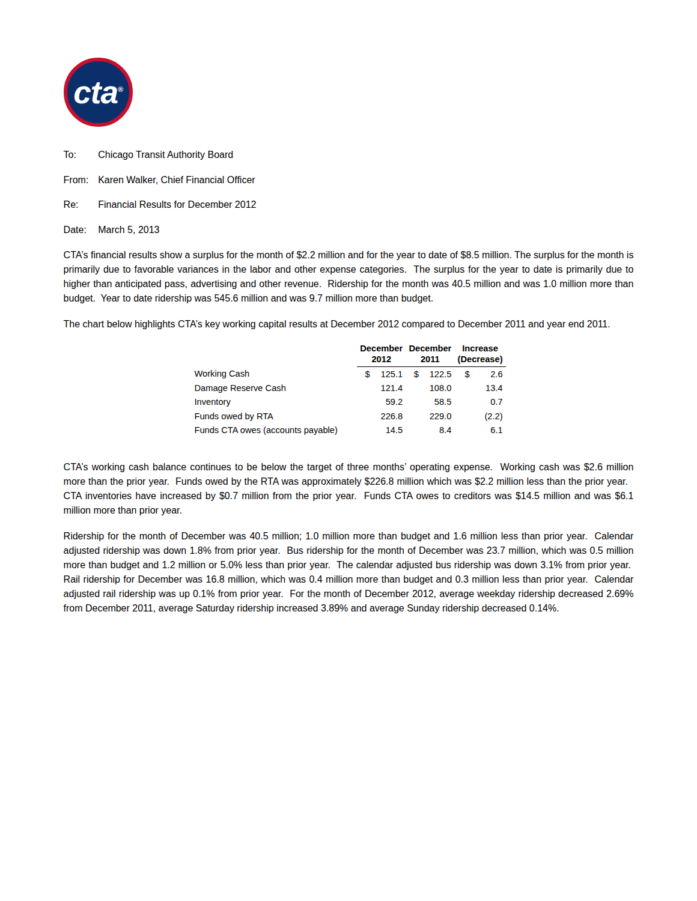cta®
To: Chicago Transit Authority Board
From: Karen Walker, Chief Financial Officer
Re: Financial Results for December 2012
Date: March 5, 2013
CTA’s financial results show a surplus for the month of $2.2 million and for the year to date of $8.5 million. The surplus for the month is primarily due to favorable variances in the labor and other expense categories. The surplus for the year to date is primarily due to higher than anticipated pass, advertising and other revenue. Ridership for the month was 40.5 million and was 1.0 million more than budget. Year to date ridership was 545.6 million and was 9.7 million more than budget.
The chart below highlights CTA’s key working capital results at December 2012 compared to December 2011 and year end 2011.
| | December | December | Increase |
| --- | --- | --- | --- |
| | 2012 | 2011 | (Decrease) |
| Working Cash | $ | 125.1 | $ | 122.5 | $ | 2.6 |
| Damage Reserve Cash | | 121.4 | | 108.0 | | 13.4 |
| Inventory | | 59.2 | | 58.5 | | 0.7 |
| Funds owed by RTA | | 226.8 | | 229.0 | | (2.2) |
| Funds CTA owes (accounts payable) | | 14.5 | | 8.4 | | 6.1 |
CTA’s working cash balance continues to be below the target of three months’ operating expense. Working cash was $2.6 million more than the prior year. Funds owed by the RTA was approximately $226.8 million which was $2.2 million less than the prior year. CTA inventories have increased by $0.7 million from the prior year. Funds CTA owes to creditors was $14.5 million and was $6.1 million more than prior year.
Ridership for the month of December was 40.5 million; 1.0 million more than budget and 1.6 million less than prior year. Calendar adjusted ridership was down 1.8% from prior year. Bus ridership for the month of December was 23.7 million, which was 0.5 million more than budget and 1.2 million or 5.0% less than prior year. The calendar adjusted bus ridership was down 3.1% from prior year. Rail ridership for December was 16.8 million, which was 0.4 million more than budget and 0.3 million less than prior year. Calendar adjusted rail ridership was up 0.1% from prior year. For the month of December 2012, average weekday ridership decreased 2.69% from December 2011, average Saturday ridership increased 3.89% and average Sunday ridership decreased 0.14%.